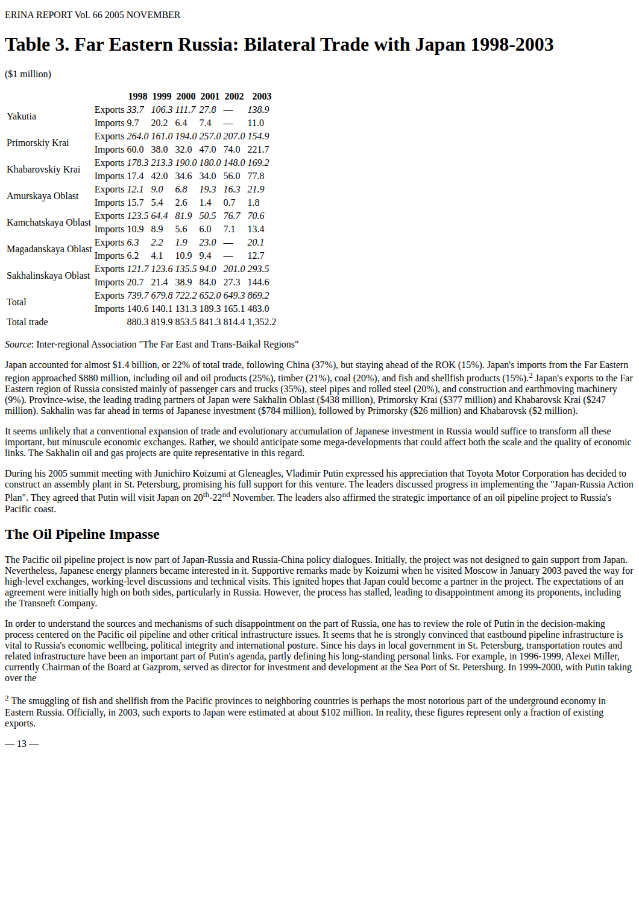ERINA REPORT Vol. 66 2005 NOVEMBER
Table 3. Far Eastern Russia: Bilateral Trade with Japan 1998-2003
($1 million)
| | | 1998 | 1999 | 2000 | 2001 | 2002 | 2003 |
| --- | --- | --- | --- | --- | --- | --- | --- |
| Yakutia | Exports | 33.7 | 106.3 | 111.7 | 27.8 | — | 138.9 |
| Imports | 9.7 | 20.2 | 6.4 | 7.4 | — | 11.0 |
| Primorskiy Krai | Exports | 264.0 | 161.0 | 194.0 | 257.0 | 207.0 | 154.9 |
| Imports | 60.0 | 38.0 | 32.0 | 47.0 | 74.0 | 221.7 |
| Khabarovskiy Krai | Exports | 178.3 | 213.3 | 190.0 | 180.0 | 148.0 | 169.2 |
| Imports | 17.4 | 42.0 | 34.6 | 34.0 | 56.0 | 77.8 |
| Amurskaya Oblast | Exports | 12.1 | 9.0 | 6.8 | 19.3 | 16.3 | 21.9 |
| Imports | 15.7 | 5.4 | 2.6 | 1.4 | 0.7 | 1.8 |
| Kamchatskaya Oblast | Exports | 123.5 | 64.4 | 81.9 | 50.5 | 76.7 | 70.6 |
| Imports | 10.9 | 8.9 | 5.6 | 6.0 | 7.1 | 13.4 |
| Magadanskaya Oblast | Exports | 6.3 | 2.2 | 1.9 | 23.0 | — | 20.1 |
| Imports | 6.2 | 4.1 | 10.9 | 9.4 | — | 12.7 |
| Sakhalinskaya Oblast | Exports | 121.7 | 123.6 | 135.5 | 94.0 | 201.0 | 293.5 |
| Imports | 20.7 | 21.4 | 38.9 | 84.0 | 27.3 | 144.6 |
| Total | Exports | 739.7 | 679.8 | 722.2 | 652.0 | 649.3 | 869.2 |
| Imports | 140.6 | 140.1 | 131.3 | 189.3 | 165.1 | 483.0 |
| Total trade | | 880.3 | 819.9 | 853.5 | 841.3 | 814.4 | 1,352.2 |
Source: Inter-regional Association "The Far East and Trans-Baikal Regions"
Japan accounted for almost $1.4 billion, or 22% of total trade, following China (37%), but staying ahead of the ROK (15%). Japan's imports from the Far Eastern region approached $880 million, including oil and oil products (25%), timber (21%), coal (20%), and fish and shellfish products (15%).2 Japan's exports to the Far Eastern region of Russia consisted mainly of passenger cars and trucks (35%), steel pipes and rolled steel (20%), and construction and earthmoving machinery (9%). Province-wise, the leading trading partners of Japan were Sakhalin Oblast ($438 million), Primorsky Krai ($377 million) and Khabarovsk Krai ($247 million). Sakhalin was far ahead in terms of Japanese investment ($784 million), followed by Primorsky ($26 million) and Khabarovsk ($2 million).
It seems unlikely that a conventional expansion of trade and evolutionary accumulation of Japanese investment in Russia would suffice to transform all these important, but minuscule economic exchanges. Rather, we should anticipate some mega-developments that could affect both the scale and the quality of economic links. The Sakhalin oil and gas projects are quite representative in this regard.
During his 2005 summit meeting with Junichiro Koizumi at Gleneagles, Vladimir Putin expressed his appreciation that Toyota Motor Corporation has decided to construct an assembly plant in St. Petersburg, promising his full support for this venture. The leaders discussed progress in implementing the "Japan-Russia Action Plan". They agreed that Putin will visit Japan on 20th-22nd November. The leaders also affirmed the strategic importance of an oil pipeline project to Russia's Pacific coast.
The Oil Pipeline Impasse
The Pacific oil pipeline project is now part of Japan-Russia and Russia-China policy dialogues. Initially, the project was not designed to gain support from Japan. Nevertheless, Japanese energy planners became interested in it. Supportive remarks made by Koizumi when he visited Moscow in January 2003 paved the way for high-level exchanges, working-level discussions and technical visits. This ignited hopes that Japan could become a partner in the project. The expectations of an agreement were initially high on both sides, particularly in Russia. However, the process has stalled, leading to disappointment among its proponents, including the Transneft Company.
In order to understand the sources and mechanisms of such disappointment on the part of Russia, one has to review the role of Putin in the decision-making process centered on the Pacific oil pipeline and other critical infrastructure issues. It seems that he is strongly convinced that eastbound pipeline infrastructure is vital to Russia's economic wellbeing, political integrity and international posture. Since his days in local government in St. Petersburg, transportation routes and related infrastructure have been an important part of Putin's agenda, partly defining his long-standing personal links. For example, in 1996-1999, Alexei Miller, currently Chairman of the Board at Gazprom, served as director for investment and development at the Sea Port of St. Petersburg. In 1999-2000, with Putin taking over the
2 The smuggling of fish and shellfish from the Pacific provinces to neighboring countries is perhaps the most notorious part of the underground economy in Eastern Russia. Officially, in 2003, such exports to Japan were estimated at about $102 million. In reality, these figures represent only a fraction of existing exports.
— 13 —